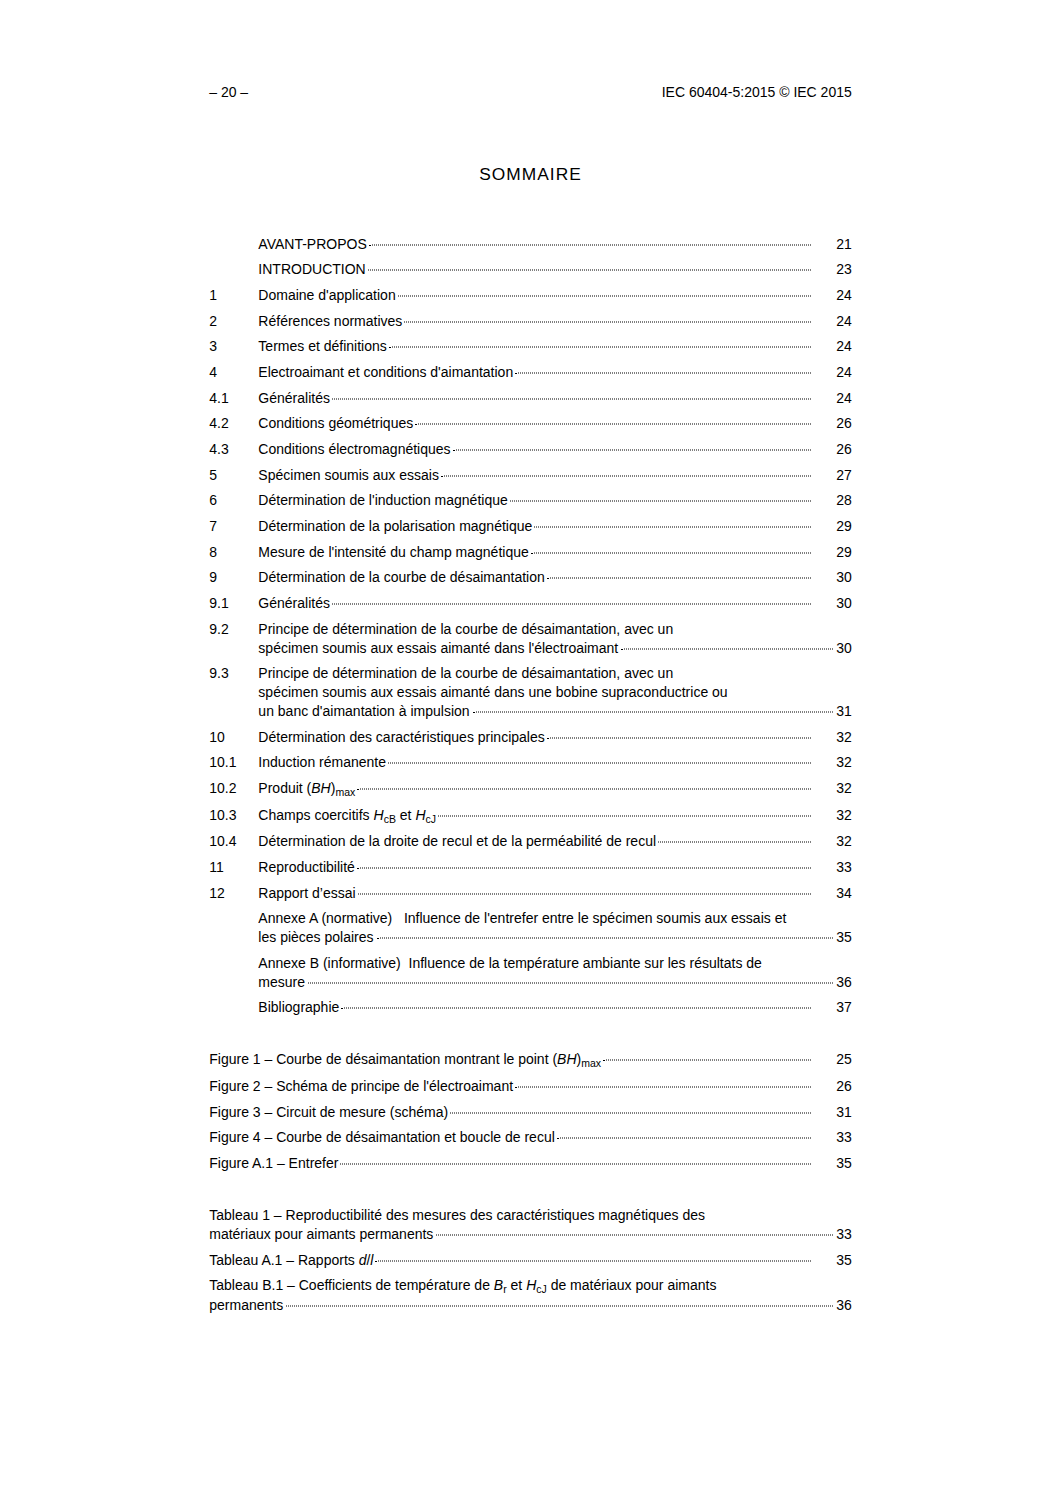– 20 –
IEC 60404-5:2015 © IEC 2015
SOMMAIRE
| | AVANT-PROPOS 21 |
| | INTRODUCTION 23 |
| 1 | Domaine d'application 24 |
| 2 | Références normatives 24 |
| 3 | Termes et définitions 24 |
| 4 | Electroaimant et conditions d'aimantation 24 |
| 4.1 | Généralités 24 |
| 4.2 | Conditions géométriques 26 |
| 4.3 | Conditions électromagnétiques 26 |
| 5 | Spécimen soumis aux essais 27 |
| 6 | Détermination de l'induction magnétique 28 |
| 7 | Détermination de la polarisation magnétique 29 |
| 8 | Mesure de l'intensité du champ magnétique 29 |
| 9 | Détermination de la courbe de désaimantation 30 |
| 9.1 | Généralités 30 |
| 9.2 | Principe de détermination de la courbe de désaimantation, avec un spécimen soumis aux essais aimanté dans l'électroaimant 30 |
| 9.3 | Principe de détermination de la courbe de désaimantation, avec un spécimen soumis aux essais aimanté dans une bobine supraconductrice ou un banc d'aimantation à impulsion 31 |
| 10 | Détermination des caractéristiques principales 32 |
| 10.1 | Induction rémanente 32 |
| 10.2 | Produit ( BH ) max 32 |
| 10.3 | Champs coercitifs H cB et H cJ 32 |
| 10.4 | Détermination de la droite de recul et de la perméabilité de recul 32 |
| 11 | Reproductibilité 33 |
| 12 | Rapport d’essai 34 |
| | Annexe A (normative) Influence de l'entrefer entre le spécimen soumis aux essais et les pièces polaires 35 |
| | Annexe B (informative) Influence de la température ambiante sur les résultats de mesure 36 |
| | Bibliographie 37 |
| Figure 1 – Courbe de désaimantation montrant le point ( BH ) max 25 |
| Figure 2 – Schéma de principe de l'électroaimant 26 |
| Figure 3 – Circuit de mesure (schéma) 31 |
| Figure 4 – Courbe de désaimantation et boucle de recul 33 |
| Figure A.1 – Entrefer 35 |
| Tableau 1 – Reproductibilité des mesures des caractéristiques magnétiques des matériaux pour aimants permanents 33 |
| Tableau A.1 – Rapports d / l 35 |
| Tableau B.1 – Coefficients de température de B r et H cJ de matériaux pour aimants permanents 36 |